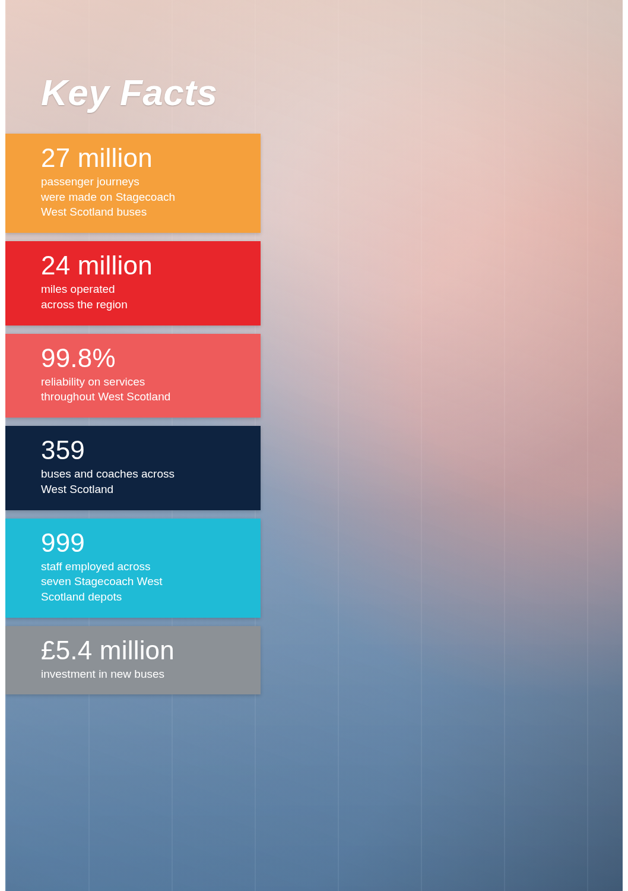Key Facts
27 million passenger journeys
were made on Stagecoach
West Scotland buses
24 million miles operated
across the region
99.8% reliability on services
throughout West Scotland
359 buses and coaches across
West Scotland
999 staff employed across
seven Stagecoach West
Scotland depots
£5.4 million investment in new buses